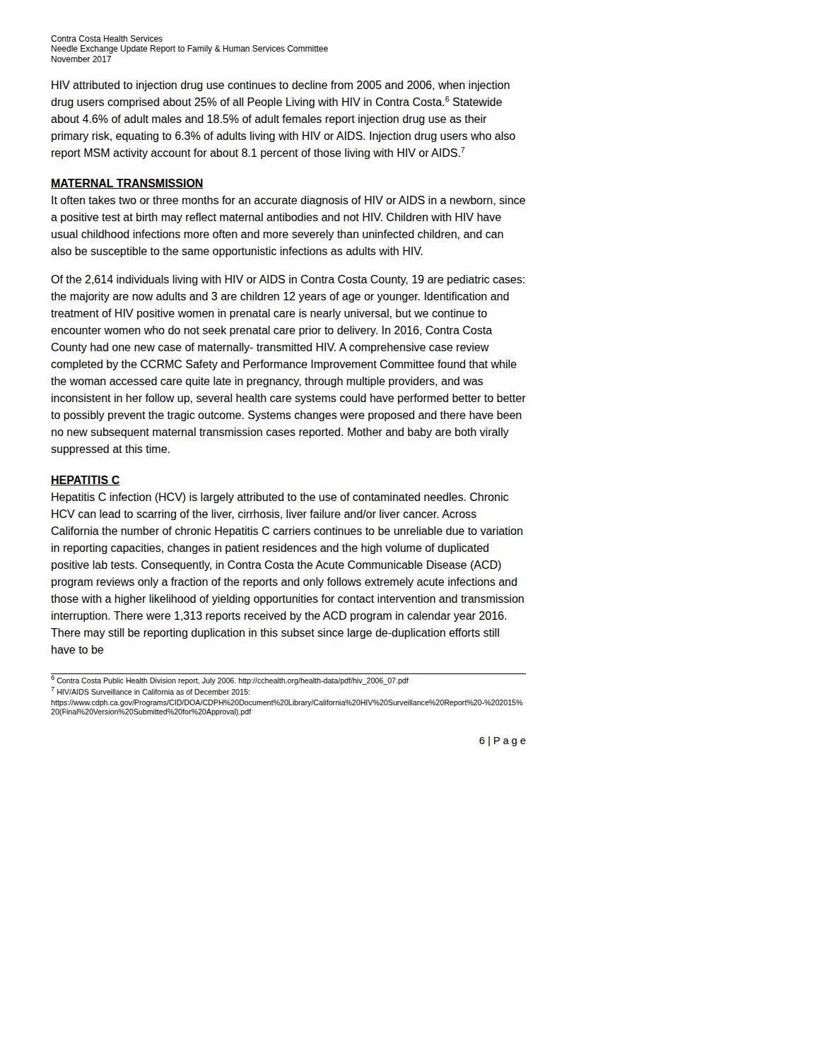Contra Costa Health Services
Needle Exchange Update Report to Family & Human Services Committee
November 2017
HIV attributed to injection drug use continues to decline from 2005 and 2006, when injection drug users comprised about 25% of all People Living with HIV in Contra Costa.6 Statewide about 4.6% of adult males and 18.5% of adult females report injection drug use as their primary risk, equating to 6.3% of adults living with HIV or AIDS. Injection drug users who also report MSM activity account for about 8.1 percent of those living with HIV or AIDS.7
Maternal Transmission
It often takes two or three months for an accurate diagnosis of HIV or AIDS in a newborn, since a positive test at birth may reflect maternal antibodies and not HIV. Children with HIV have usual childhood infections more often and more severely than uninfected children, and can also be susceptible to the same opportunistic infections as adults with HIV.
Of the 2,614 individuals living with HIV or AIDS in Contra Costa County, 19 are pediatric cases: the majority are now adults and 3 are children 12 years of age or younger. Identification and treatment of HIV positive women in prenatal care is nearly universal, but we continue to encounter women who do not seek prenatal care prior to delivery. In 2016, Contra Costa County had one new case of maternally- transmitted HIV. A comprehensive case review completed by the CCRMC Safety and Performance Improvement Committee found that while the woman accessed care quite late in pregnancy, through multiple providers, and was inconsistent in her follow up, several health care systems could have performed better to better to possibly prevent the tragic outcome. Systems changes were proposed and there have been no new subsequent maternal transmission cases reported. Mother and baby are both virally suppressed at this time.
Hepatitis C
Hepatitis C infection (HCV) is largely attributed to the use of contaminated needles. Chronic HCV can lead to scarring of the liver, cirrhosis, liver failure and/or liver cancer. Across California the number of chronic Hepatitis C carriers continues to be unreliable due to variation in reporting capacities, changes in patient residences and the high volume of duplicated positive lab tests. Consequently, in Contra Costa the Acute Communicable Disease (ACD) program reviews only a fraction of the reports and only follows extremely acute infections and those with a higher likelihood of yielding opportunities for contact intervention and transmission interruption. There were 1,313 reports received by the ACD program in calendar year 2016. There may still be reporting duplication in this subset since large de-duplication efforts still have to be
6 Contra Costa Public Health Division report, July 2006. http://cchealth.org/health-data/pdf/hiv_2006_07.pdf
7 HIV/AIDS Surveillance in California as of December 2015:
https://www.cdph.ca.gov/Programs/CID/DOA/CDPH%20Document%20Library/California%20HIV%20Surveillance%20Report%20-%202015%20(Final%20Version%20Submitted%20for%20Approval).pdf
6 | P a g e